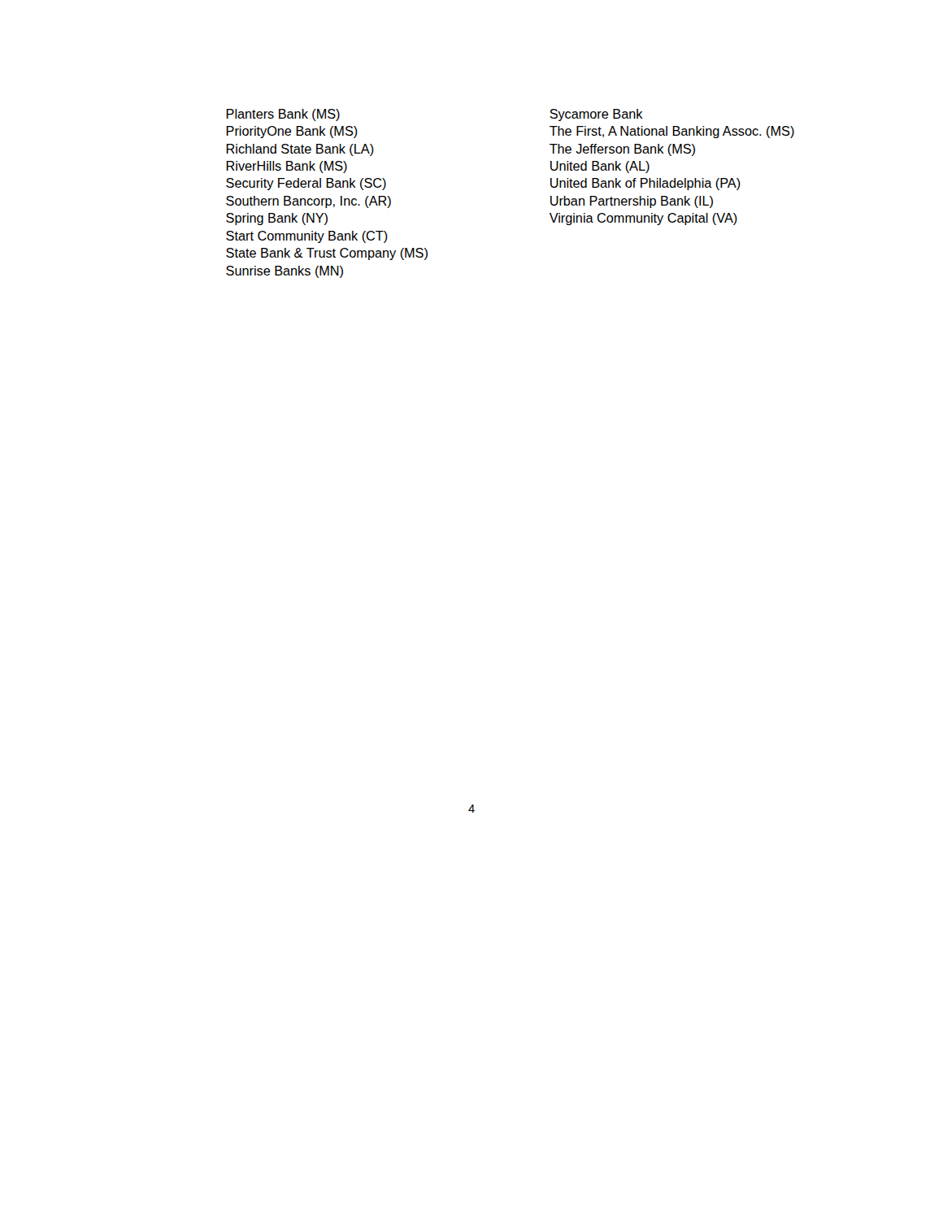Planters Bank (MS)
PriorityOne Bank (MS)
Richland State Bank (LA)
RiverHills Bank (MS)
Security Federal Bank (SC)
Southern Bancorp, Inc. (AR)
Spring Bank (NY)
Start Community Bank (CT)
State Bank & Trust Company (MS)
Sunrise Banks (MN)
Sycamore Bank
The First, A National Banking Assoc. (MS)
The Jefferson Bank (MS)
United Bank (AL)
United Bank of Philadelphia (PA)
Urban Partnership Bank (IL)
Virginia Community Capital (VA)
4